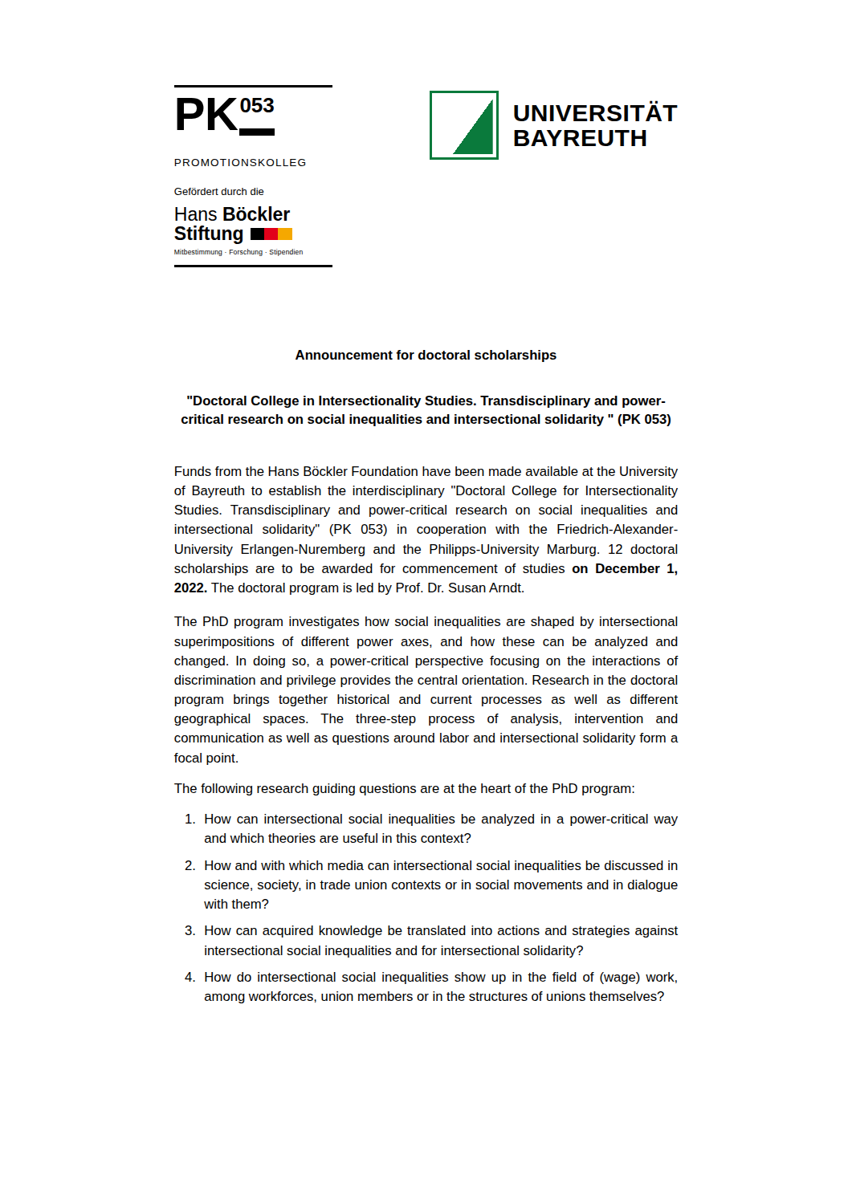PK 053
PROMOTIONSKOLLEG
Gefördert durch die
Hans Böckler
Stiftung
Mitbestimmung · Forschung · Stipendien
UNIVERSITÄT
BAYREUTH
Announcement for doctoral scholarships
"Doctoral College in Intersectionality Studies. Transdisciplinary and power-critical research on social inequalities and intersectional solidarity " (PK 053)
Funds from the Hans Böckler Foundation have been made available at the University of Bayreuth to establish the interdisciplinary "Doctoral College for Intersectionality Studies. Transdisciplinary and power-critical research on social inequalities and intersectional solidarity" (PK 053) in cooperation with the Friedrich-Alexander-University Erlangen-Nuremberg and the Philipps-University Marburg. 12 doctoral scholarships are to be awarded for commencement of studies on December 1, 2022. The doctoral program is led by Prof. Dr. Susan Arndt.
The PhD program investigates how social inequalities are shaped by intersectional superimpositions of different power axes, and how these can be analyzed and changed. In doing so, a power-critical perspective focusing on the interactions of discrimination and privilege provides the central orientation. Research in the doctoral program brings together historical and current processes as well as different geographical spaces. The three-step process of analysis, intervention and communication as well as questions around labor and intersectional solidarity form a focal point.
The following research guiding questions are at the heart of the PhD program:
How can intersectional social inequalities be analyzed in a power-critical way and which theories are useful in this context?
How and with which media can intersectional social inequalities be discussed in science, society, in trade union contexts or in social movements and in dialogue with them?
How can acquired knowledge be translated into actions and strategies against intersectional social inequalities and for intersectional solidarity?
How do intersectional social inequalities show up in the field of (wage) work, among workforces, union members or in the structures of unions themselves?